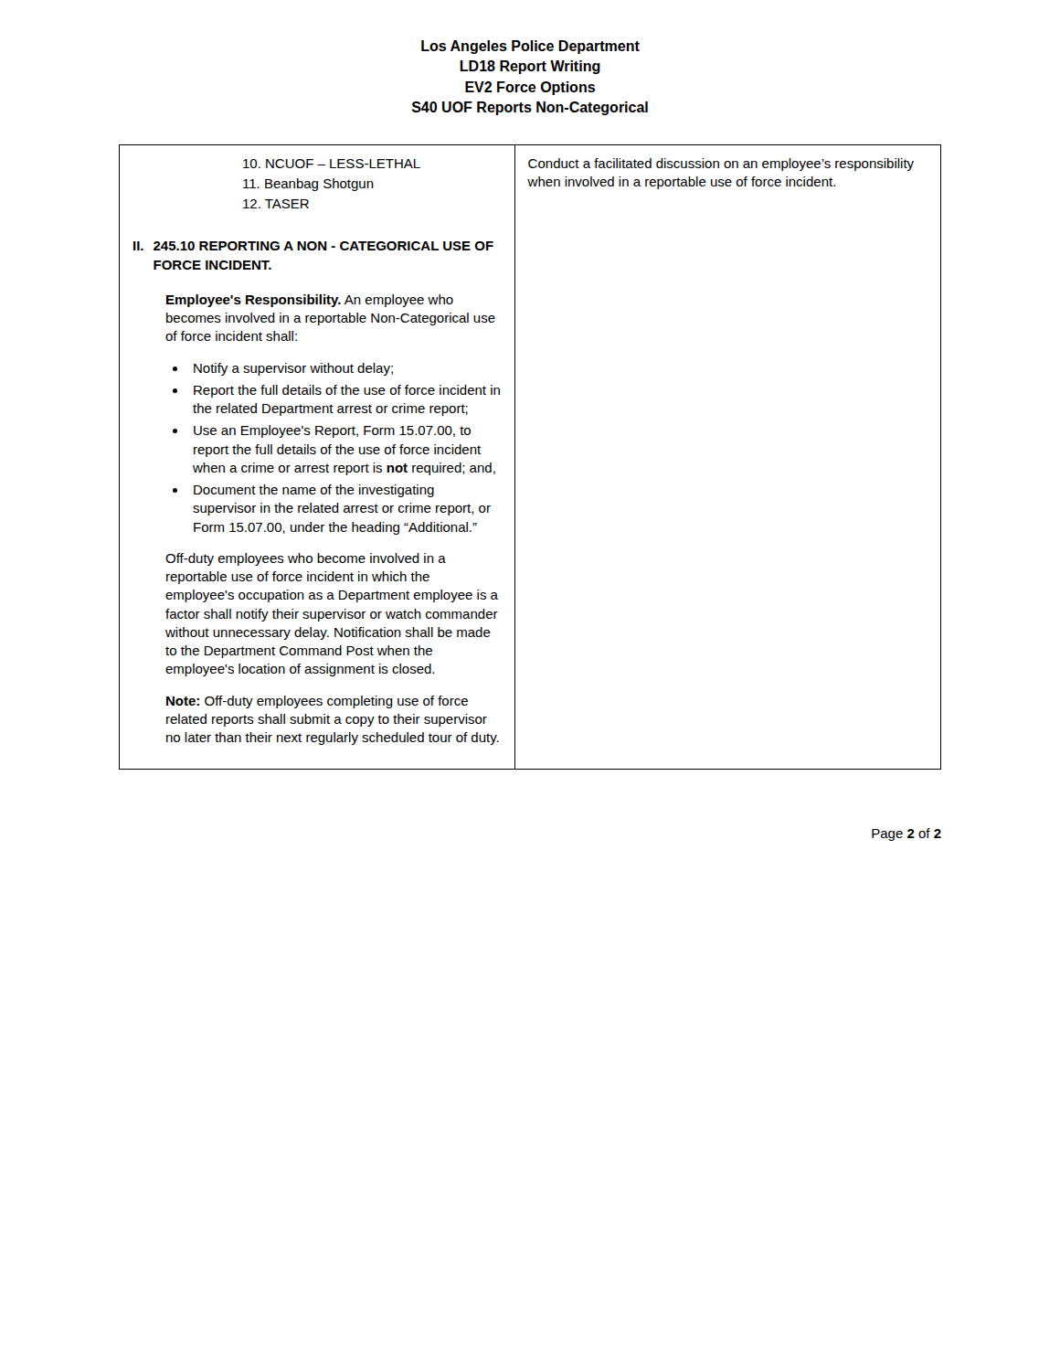Los Angeles Police Department
LD18 Report Writing
EV2 Force Options
S40 UOF Reports Non-Categorical
| 10. NCUOF – LESS-LETHAL 11. Beanbag Shotgun 12. TASER II. 245.10 REPORTING A NON - CATEGORICAL USE OF FORCE INCIDENT. Employee's Responsibility. An employee who becomes involved in a reportable Non-Categorical use of force incident shall: Notify a supervisor without delay; Report the full details of the use of force incident in the related Department arrest or crime report; Use an Employee's Report, Form 15.07.00, to report the full details of the use of force incident when a crime or arrest report is not required; and, Document the name of the investigating supervisor in the related arrest or crime report, or Form 15.07.00, under the heading “Additional.” Off-duty employees who become involved in a reportable use of force incident in which the employee's occupation as a Department employee is a factor shall notify their supervisor or watch commander without unnecessary delay. Notification shall be made to the Department Command Post when the employee's location of assignment is closed. Note: Off-duty employees completing use of force related reports shall submit a copy to their supervisor no later than their next regularly scheduled tour of duty. | Conduct a facilitated discussion on an employee’s responsibility when involved in a reportable use of force incident. |
Page 2 of 2